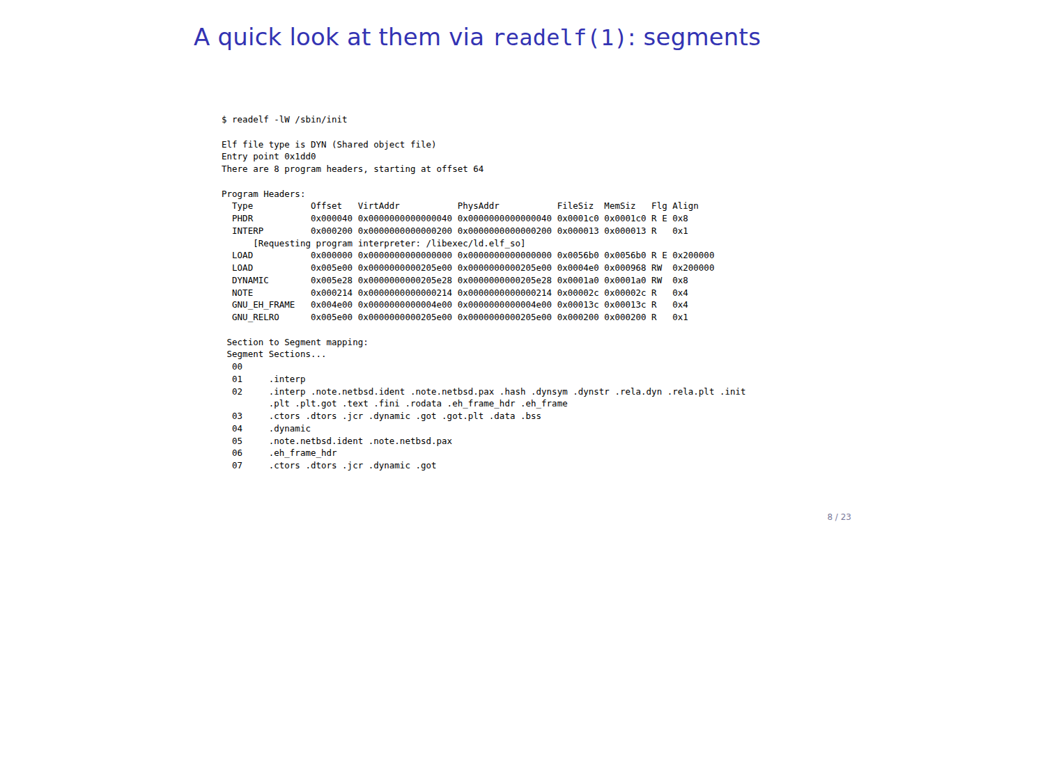A quick look at them via readelf(1): segments
$ readelf -lW /sbin/init

Elf file type is DYN (Shared object file)
Entry point 0x1dd0
There are 8 program headers, starting at offset 64

Program Headers:
  Type           Offset   VirtAddr           PhysAddr           FileSiz  MemSiz   Flg Align
  PHDR           0x000040 0x0000000000000040 0x0000000000000040 0x0001c0 0x0001c0 R E 0x8
  INTERP         0x000200 0x0000000000000200 0x0000000000000200 0x000013 0x000013 R   0x1
      [Requesting program interpreter: /libexec/ld.elf_so]
  LOAD           0x000000 0x0000000000000000 0x0000000000000000 0x0056b0 0x0056b0 R E 0x200000
  LOAD           0x005e00 0x0000000000205e00 0x0000000000205e00 0x0004e0 0x000968 RW  0x200000
  DYNAMIC        0x005e28 0x0000000000205e28 0x0000000000205e28 0x0001a0 0x0001a0 RW  0x8
  NOTE           0x000214 0x0000000000000214 0x0000000000000214 0x00002c 0x00002c R   0x4
  GNU_EH_FRAME   0x004e00 0x0000000000004e00 0x0000000000004e00 0x00013c 0x00013c R   0x4
  GNU_RELRO      0x005e00 0x0000000000205e00 0x0000000000205e00 0x000200 0x000200 R   0x1

 Section to Segment mapping:
 Segment Sections...
  00
  01     .interp
  02     .interp .note.netbsd.ident .note.netbsd.pax .hash .dynsym .dynstr .rela.dyn .rela.plt .init
         .plt .plt.got .text .fini .rodata .eh_frame_hdr .eh_frame
  03     .ctors .dtors .jcr .dynamic .got .got.plt .data .bss
  04     .dynamic
  05     .note.netbsd.ident .note.netbsd.pax
  06     .eh_frame_hdr
  07     .ctors .dtors .jcr .dynamic .got
8 / 23